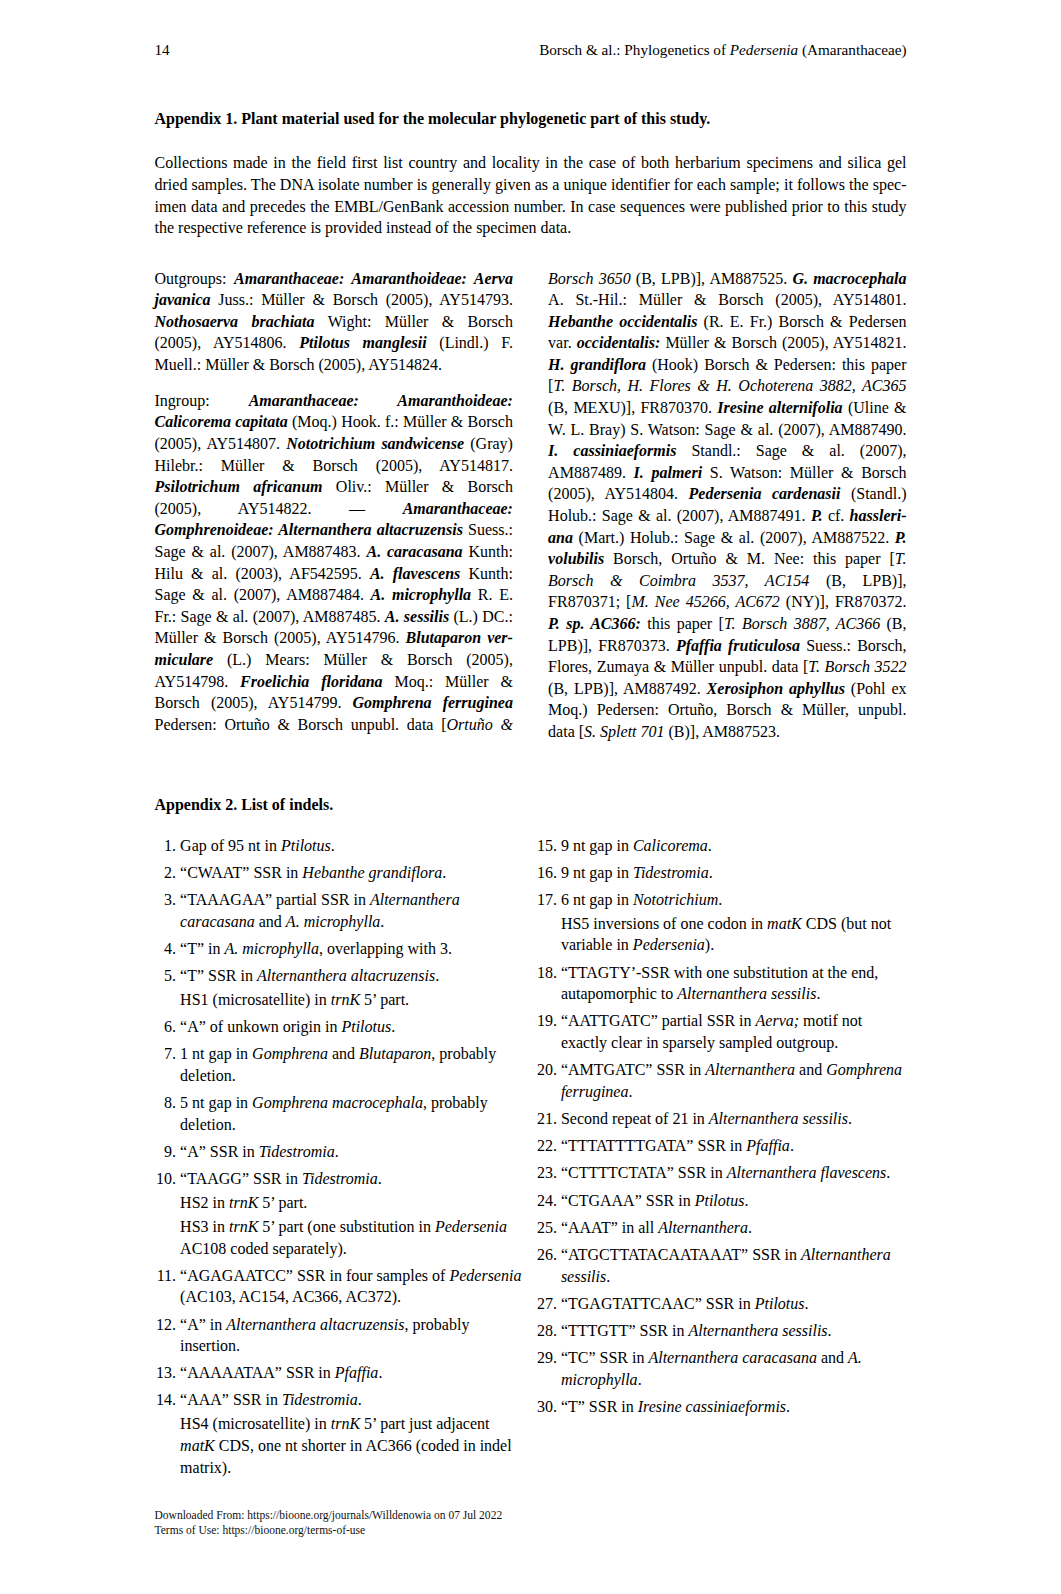14 Borsch & al.: Phylogenetics of Pedersenia (Amaranthaceae)
Appendix 1. Plant material used for the molecular phylogenetic part of this study.
Collections made in the field first list country and locality in the case of both herbarium specimens and silica gel dried samples. The DNA isolate number is generally given as a unique identifier for each sample; it follows the specimen data and precedes the EMBL/GenBank accession number. In case sequences were published prior to this study the respective reference is provided instead of the specimen data.
Outgroups: Amaranthaceae: Amaranthoideae: Aerva javanica Juss.: Müller & Borsch (2005), AY514793. Nothosaerva brachiata Wight: Müller & Borsch (2005), AY514806. Ptilotus manglesii (Lindl.) F. Muell.: Müller & Borsch (2005), AY514824.
Ingroup: Amaranthaceae: Amaranthoideae: Calicorema capitata (Moq.) Hook. f.: Müller & Borsch (2005), AY514807. Nototrichium sandwicense (Gray) Hilebr.: Müller & Borsch (2005), AY514817. Psilotrichum africanum Oliv.: Müller & Borsch (2005), AY514822. — Amaranthaceae: Gomphrenoideae: Alternanthera altacruzensis Suess.: Sage & al. (2007), AM887483. A. caracasana Kunth: Hilu & al. (2003), AF542595. A. flavescens Kunth: Sage & al. (2007), AM887484. A. microphylla R. E. Fr.: Sage & al. (2007), AM887485. A. sessilis (L.) DC.: Müller & Borsch (2005), AY514796. Blutaparon vermiculare (L.) Mears: Müller & Borsch (2005), AY514798. Froelichia floridana Moq.: Müller & Borsch (2005), AY514799. Gomphrena ferruginea Pedersen: Ortuño & Borsch unpubl. data [Ortuño & Borsch 3650 (B, LPB)], AM887525. G. macrocephala A. St.-Hil.: Müller & Borsch (2005), AY514801. Hebanthe occidentalis (R. E. Fr.) Borsch & Pedersen var. occidentalis: Müller & Borsch (2005), AY514821. H. grandiflora (Hook) Borsch & Pedersen: this paper [T. Borsch, H. Flores & H. Ochoterena 3882, AC365 (B, MEXU)], FR870370. Iresine alternifolia (Uline & W. L. Bray) S. Watson: Sage & al. (2007), AM887490. I. cassiniaeformis Standl.: Sage & al. (2007), AM887489. I. palmeri S. Watson: Müller & Borsch (2005), AY514804. Pedersenia cardenasii (Standl.) Holub.: Sage & al. (2007), AM887491. P. cf. hassleriana (Mart.) Holub.: Sage & al. (2007), AM887522. P. volubilis Borsch, Ortuño & M. Nee: this paper [T. Borsch & Coimbra 3537, AC154 (B, LPB)], FR870371; [M. Nee 45266, AC672 (NY)], FR870372. P. sp. AC366: this paper [T. Borsch 3887, AC366 (B, LPB)], FR870373. Pfaffia fruticulosa Suess.: Borsch, Flores, Zumaya & Müller unpubl. data [T. Borsch 3522 (B, LPB)], AM887492. Xerosiphon aphyllus (Pohl ex Moq.) Pedersen: Ortuño, Borsch & Müller, unpubl. data [S. Splett 701 (B)], AM887523.
Appendix 2. List of indels.
Gap of 95 nt in Ptilotus.
“CWAAT” SSR in Hebanthe grandiflora.
“TAAAGAA” partial SSR in Alternanthera caracasana and A. microphylla.
“T” in A. microphylla, overlapping with 3.
“T” SSR in Alternanthera altacruzensis. HS1 (microsatellite) in trnK 5’ part.
“A” of unkown origin in Ptilotus.
1 nt gap in Gomphrena and Blutaparon, probably deletion.
5 nt gap in Gomphrena macrocephala, probably deletion.
“A” SSR in Tidestromia.
“TAAGG” SSR in Tidestromia. HS2 in trnK 5’ part. HS3 in trnK 5’ part (one substitution in Pedersenia AC108 coded separately).
“AGAGAATCC” SSR in four samples of Pedersenia (AC103, AC154, AC366, AC372).
“A” in Alternanthera altacruzensis, probably insertion.
“AAAAATAA” SSR in Pfaffia.
“AAA” SSR in Tidestromia. HS4 (microsatellite) in trnK 5’ part just adjacent matK CDS, one nt shorter in AC366 (coded in indel matrix).
9 nt gap in Calicorema.
9 nt gap in Tidestromia.
6 nt gap in Nototrichium. HS5 inversions of one codon in matK CDS (but not variable in Pedersenia).
“TTAGTY’-SSR with one substitution at the end, autapomorphic to Alternanthera sessilis.
“AATTGATC” partial SSR in Aerva; motif not exactly clear in sparsely sampled outgroup.
“AMTGATC” SSR in Alternanthera and Gomphrena ferruginea.
Second repeat of 21 in Alternanthera sessilis.
“TTTATTTTGATA” SSR in Pfaffia.
“CTTTTCTATA” SSR in Alternanthera flavescens.
“CTGAAA” SSR in Ptilotus.
“AAAT” in all Alternanthera.
“ATGCTTATACAATAAAT” SSR in Alternanthera sessilis.
“TGAGTATTCAAC” SSR in Ptilotus.
“TTTGTT” SSR in Alternanthera sessilis.
“TC” SSR in Alternanthera caracasana and A. microphylla.
“T” SSR in Iresine cassiniaeformis.
Downloaded From: https://bioone.org/journals/Willdenowia on 07 Jul 2022
Terms of Use: https://bioone.org/terms-of-use